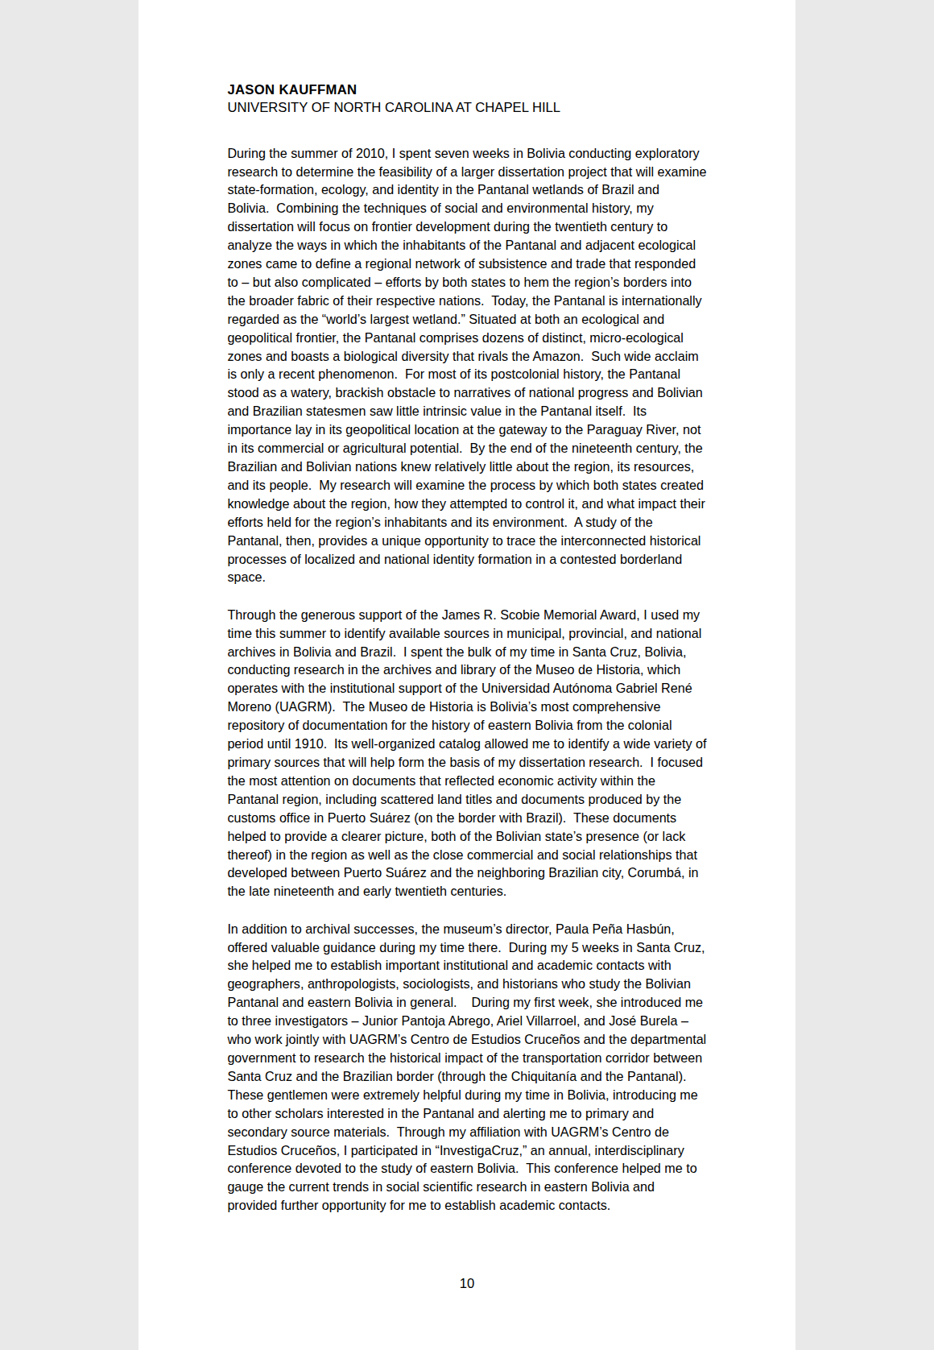JASON KAUFFMAN
UNIVERSITY OF NORTH CAROLINA AT CHAPEL HILL
During the summer of 2010, I spent seven weeks in Bolivia conducting exploratory research to determine the feasibility of a larger dissertation project that will examine state-formation, ecology, and identity in the Pantanal wetlands of Brazil and Bolivia. Combining the techniques of social and environmental history, my dissertation will focus on frontier development during the twentieth century to analyze the ways in which the inhabitants of the Pantanal and adjacent ecological zones came to define a regional network of subsistence and trade that responded to – but also complicated – efforts by both states to hem the region’s borders into the broader fabric of their respective nations. Today, the Pantanal is internationally regarded as the “world’s largest wetland.” Situated at both an ecological and geopolitical frontier, the Pantanal comprises dozens of distinct, micro-ecological zones and boasts a biological diversity that rivals the Amazon. Such wide acclaim is only a recent phenomenon. For most of its postcolonial history, the Pantanal stood as a watery, brackish obstacle to narratives of national progress and Bolivian and Brazilian statesmen saw little intrinsic value in the Pantanal itself. Its importance lay in its geopolitical location at the gateway to the Paraguay River, not in its commercial or agricultural potential. By the end of the nineteenth century, the Brazilian and Bolivian nations knew relatively little about the region, its resources, and its people. My research will examine the process by which both states created knowledge about the region, how they attempted to control it, and what impact their efforts held for the region’s inhabitants and its environment. A study of the Pantanal, then, provides a unique opportunity to trace the interconnected historical processes of localized and national identity formation in a contested borderland space.
Through the generous support of the James R. Scobie Memorial Award, I used my time this summer to identify available sources in municipal, provincial, and national archives in Bolivia and Brazil. I spent the bulk of my time in Santa Cruz, Bolivia, conducting research in the archives and library of the Museo de Historia, which operates with the institutional support of the Universidad Autónoma Gabriel René Moreno (UAGRM). The Museo de Historia is Bolivia’s most comprehensive repository of documentation for the history of eastern Bolivia from the colonial period until 1910. Its well-organized catalog allowed me to identify a wide variety of primary sources that will help form the basis of my dissertation research. I focused the most attention on documents that reflected economic activity within the Pantanal region, including scattered land titles and documents produced by the customs office in Puerto Suárez (on the border with Brazil). These documents helped to provide a clearer picture, both of the Bolivian state’s presence (or lack thereof) in the region as well as the close commercial and social relationships that developed between Puerto Suárez and the neighboring Brazilian city, Corumbá, in the late nineteenth and early twentieth centuries.
In addition to archival successes, the museum’s director, Paula Peña Hasbún, offered valuable guidance during my time there. During my 5 weeks in Santa Cruz, she helped me to establish important institutional and academic contacts with geographers, anthropologists, sociologists, and historians who study the Bolivian Pantanal and eastern Bolivia in general. During my first week, she introduced me to three investigators – Junior Pantoja Abrego, Ariel Villarroel, and José Burela – who work jointly with UAGRM’s Centro de Estudios Cruceños and the departmental government to research the historical impact of the transportation corridor between Santa Cruz and the Brazilian border (through the Chiquitanía and the Pantanal). These gentlemen were extremely helpful during my time in Bolivia, introducing me to other scholars interested in the Pantanal and alerting me to primary and secondary source materials. Through my affiliation with UAGRM’s Centro de Estudios Cruceños, I participated in “InvestigaCruz,” an annual, interdisciplinary conference devoted to the study of eastern Bolivia. This conference helped me to gauge the current trends in social scientific research in eastern Bolivia and provided further opportunity for me to establish academic contacts.
10